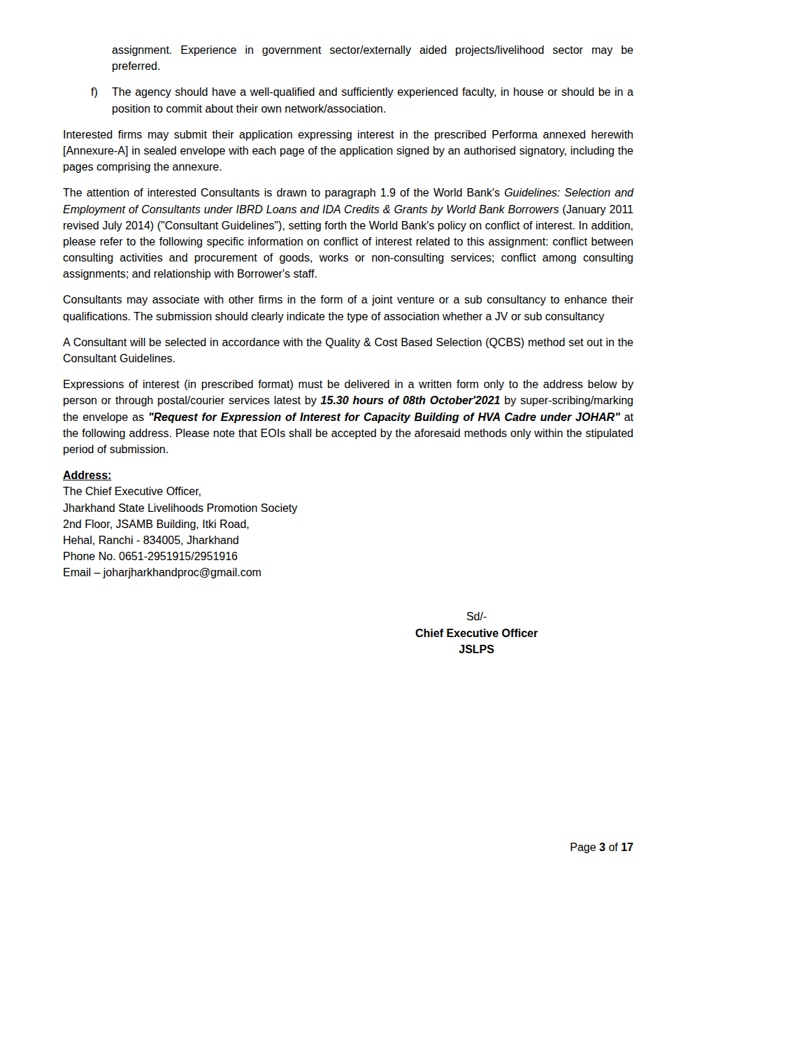assignment. Experience in government sector/externally aided projects/livelihood sector may be preferred.
f)
The agency should have a well-qualified and sufficiently experienced faculty, in house or should be in a position to commit about their own network/association.
Interested firms may submit their application expressing interest in the prescribed Performa annexed herewith [Annexure-A] in sealed envelope with each page of the application signed by an authorised signatory, including the pages comprising the annexure.
The attention of interested Consultants is drawn to paragraph 1.9 of the World Bank's Guidelines: Selection and Employment of Consultants under IBRD Loans and IDA Credits & Grants by World Bank Borrowers (January 2011 revised July 2014) ("Consultant Guidelines"), setting forth the World Bank's policy on conflict of interest. In addition, please refer to the following specific information on conflict of interest related to this assignment: conflict between consulting activities and procurement of goods, works or non-consulting services; conflict among consulting assignments; and relationship with Borrower's staff.
Consultants may associate with other firms in the form of a joint venture or a sub consultancy to enhance their qualifications. The submission should clearly indicate the type of association whether a JV or sub consultancy
A Consultant will be selected in accordance with the Quality & Cost Based Selection (QCBS) method set out in the Consultant Guidelines.
Expressions of interest (in prescribed format) must be delivered in a written form only to the address below by person or through postal/courier services latest by 15.30 hours of 08th October'2021 by super-scribing/marking the envelope as "Request for Expression of Interest for Capacity Building of HVA Cadre under JOHAR" at the following address. Please note that EOIs shall be accepted by the aforesaid methods only within the stipulated period of submission.
Address:
The Chief Executive Officer,
Jharkhand State Livelihoods Promotion Society
2nd Floor, JSAMB Building, Itki Road,
Hehal, Ranchi - 834005, Jharkhand
Phone No. 0651-2951915/2951916
Email – joharjharkhandproc@gmail.com
Sd/-
Chief Executive Officer
JSLPS
Page 3 of 17